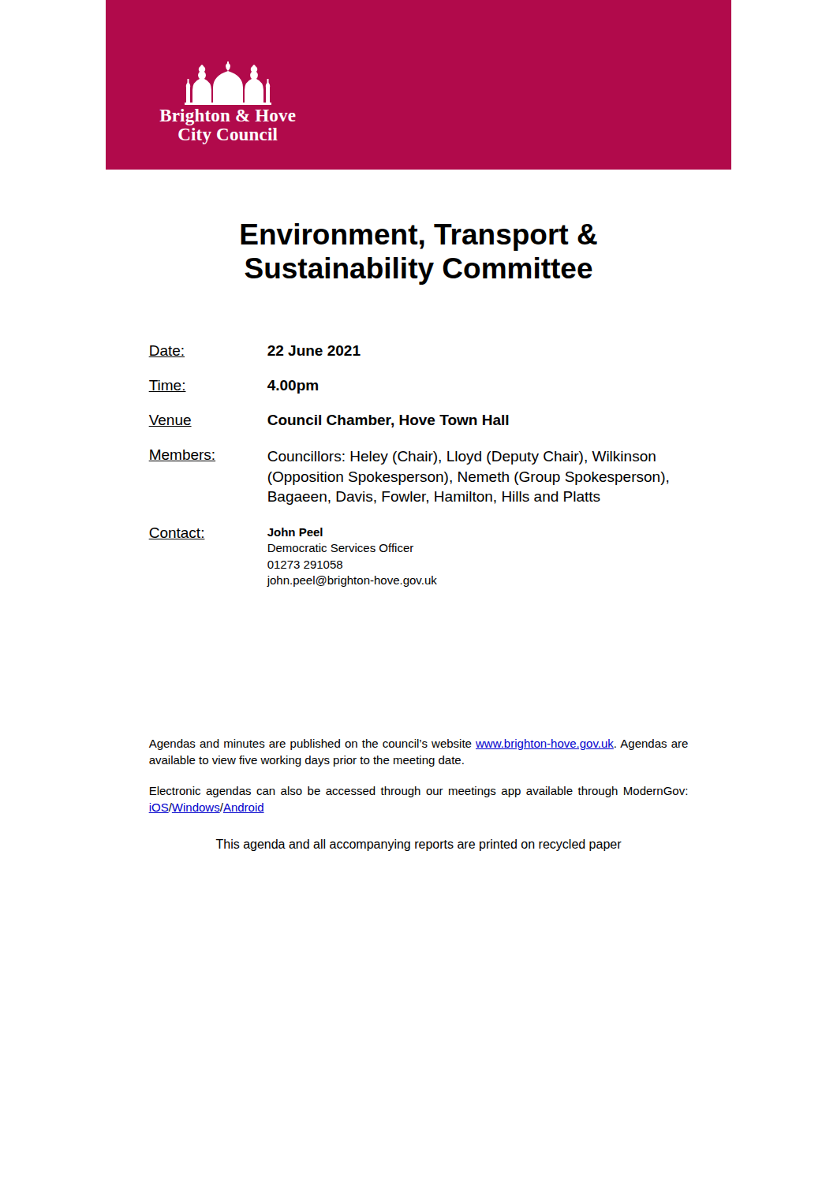Brighton & Hove City Council
Environment, Transport & Sustainability Committee
| Date: | 22 June 2021 |
| Time: | 4.00pm |
| Venue | Council Chamber, Hove Town Hall |
| Members: | Councillors: Heley (Chair), Lloyd (Deputy Chair), Wilkinson (Opposition Spokesperson), Nemeth (Group Spokesperson), Bagaeen, Davis, Fowler, Hamilton, Hills and Platts |
| Contact: | John Peel Democratic Services Officer 01273 291058 john.peel@brighton-hove.gov.uk |
Agendas and minutes are published on the council’s website www.brighton-hove.gov.uk. Agendas are available to view five working days prior to the meeting date.
Electronic agendas can also be accessed through our meetings app available through ModernGov: iOS/Windows/Android
This agenda and all accompanying reports are printed on recycled paper